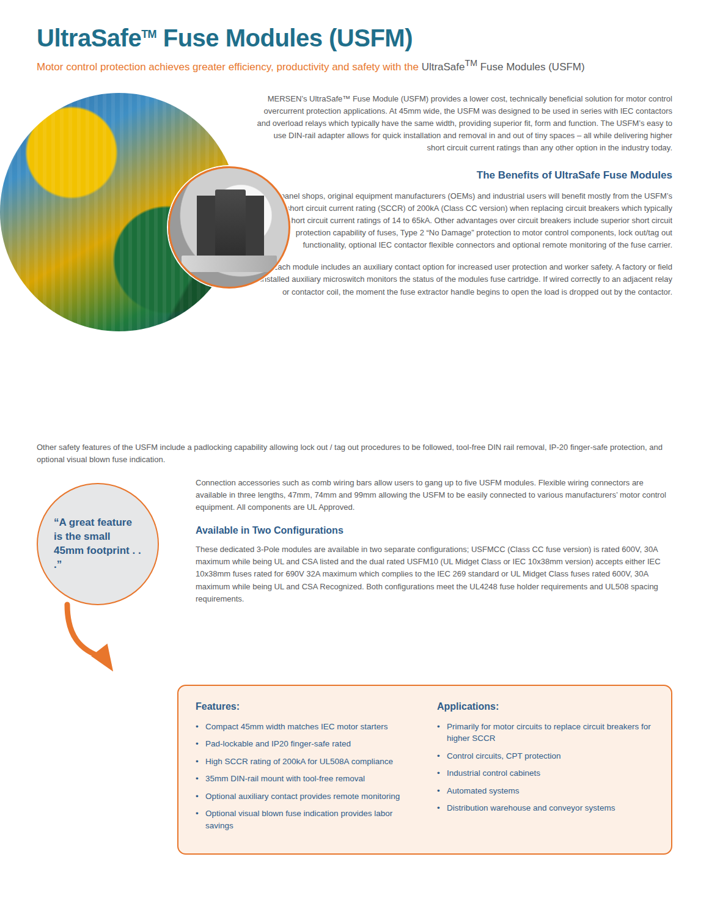UltraSafeTM Fuse Modules (USFM)
Motor control protection achieves greater efficiency, productivity and safety with the UltraSafeTM Fuse Modules (USFM)
MERSEN’s UltraSafe™ Fuse Module (USFM) provides a lower cost, technically beneficial solution for motor control overcurrent protection applications. At 45mm wide, the USFM was designed to be used in series with IEC contactors and overload relays which typically have the same width, providing superior fit, form and function. The USFM’s easy to use DIN-rail adapter allows for quick installation and removal in and out of tiny spaces – all while delivering higher short circuit current ratings than any other option in the industry today.
The Benefits of UltraSafe Fuse Modules
UL508 panel shops, original equipment manufacturers (OEMs) and industrial users will benefit mostly from the USFM’s high short circuit current rating (SCCR) of 200kA (Class CC version) when replacing circuit breakers which typically have short circuit current ratings of 14 to 65kA. Other advantages over circuit breakers include superior short circuit protection capability of fuses, Type 2 “No Damage” protection to motor control components, lock out/tag out functionality, optional IEC contactor flexible connectors and optional remote monitoring of the fuse carrier.
Each module includes an auxiliary contact option for increased user protection and worker safety. A factory or field installed auxiliary microswitch monitors the status of the modules fuse cartridge. If wired correctly to an adjacent relay or contactor coil, the moment the fuse extractor handle begins to open the load is dropped out by the contactor.
Other safety features of the USFM include a padlocking capability allowing lock out / tag out procedures to be followed, tool-free DIN rail removal, IP-20 finger-safe protection, and optional visual blown fuse indication.
“A great feature is the small 45mm footprint . . .”
Connection accessories such as comb wiring bars allow users to gang up to five USFM modules. Flexible wiring connectors are available in three lengths, 47mm, 74mm and 99mm allowing the USFM to be easily connected to various manufacturers’ motor control equipment. All components are UL Approved.
Available in Two Configurations
These dedicated 3-Pole modules are available in two separate configurations; USFMCC (Class CC fuse version) is rated 600V, 30A maximum while being UL and CSA listed and the dual rated USFM10 (UL Midget Class or IEC 10x38mm version) accepts either IEC 10x38mm fuses rated for 690V 32A maximum which complies to the IEC 269 standard or UL Midget Class fuses rated 600V, 30A maximum while being UL and CSA Recognized. Both configurations meet the UL4248 fuse holder requirements and UL508 spacing requirements.
Features:
Compact 45mm width matches IEC motor starters
Pad-lockable and IP20 finger-safe rated
High SCCR rating of 200kA for UL508A compliance
35mm DIN-rail mount with tool-free removal
Optional auxiliary contact provides remote monitoring
Optional visual blown fuse indication provides labor savings
Applications:
Primarily for motor circuits to replace circuit breakers for higher SCCR
Control circuits, CPT protection
Industrial control cabinets
Automated systems
Distribution warehouse and conveyor systems